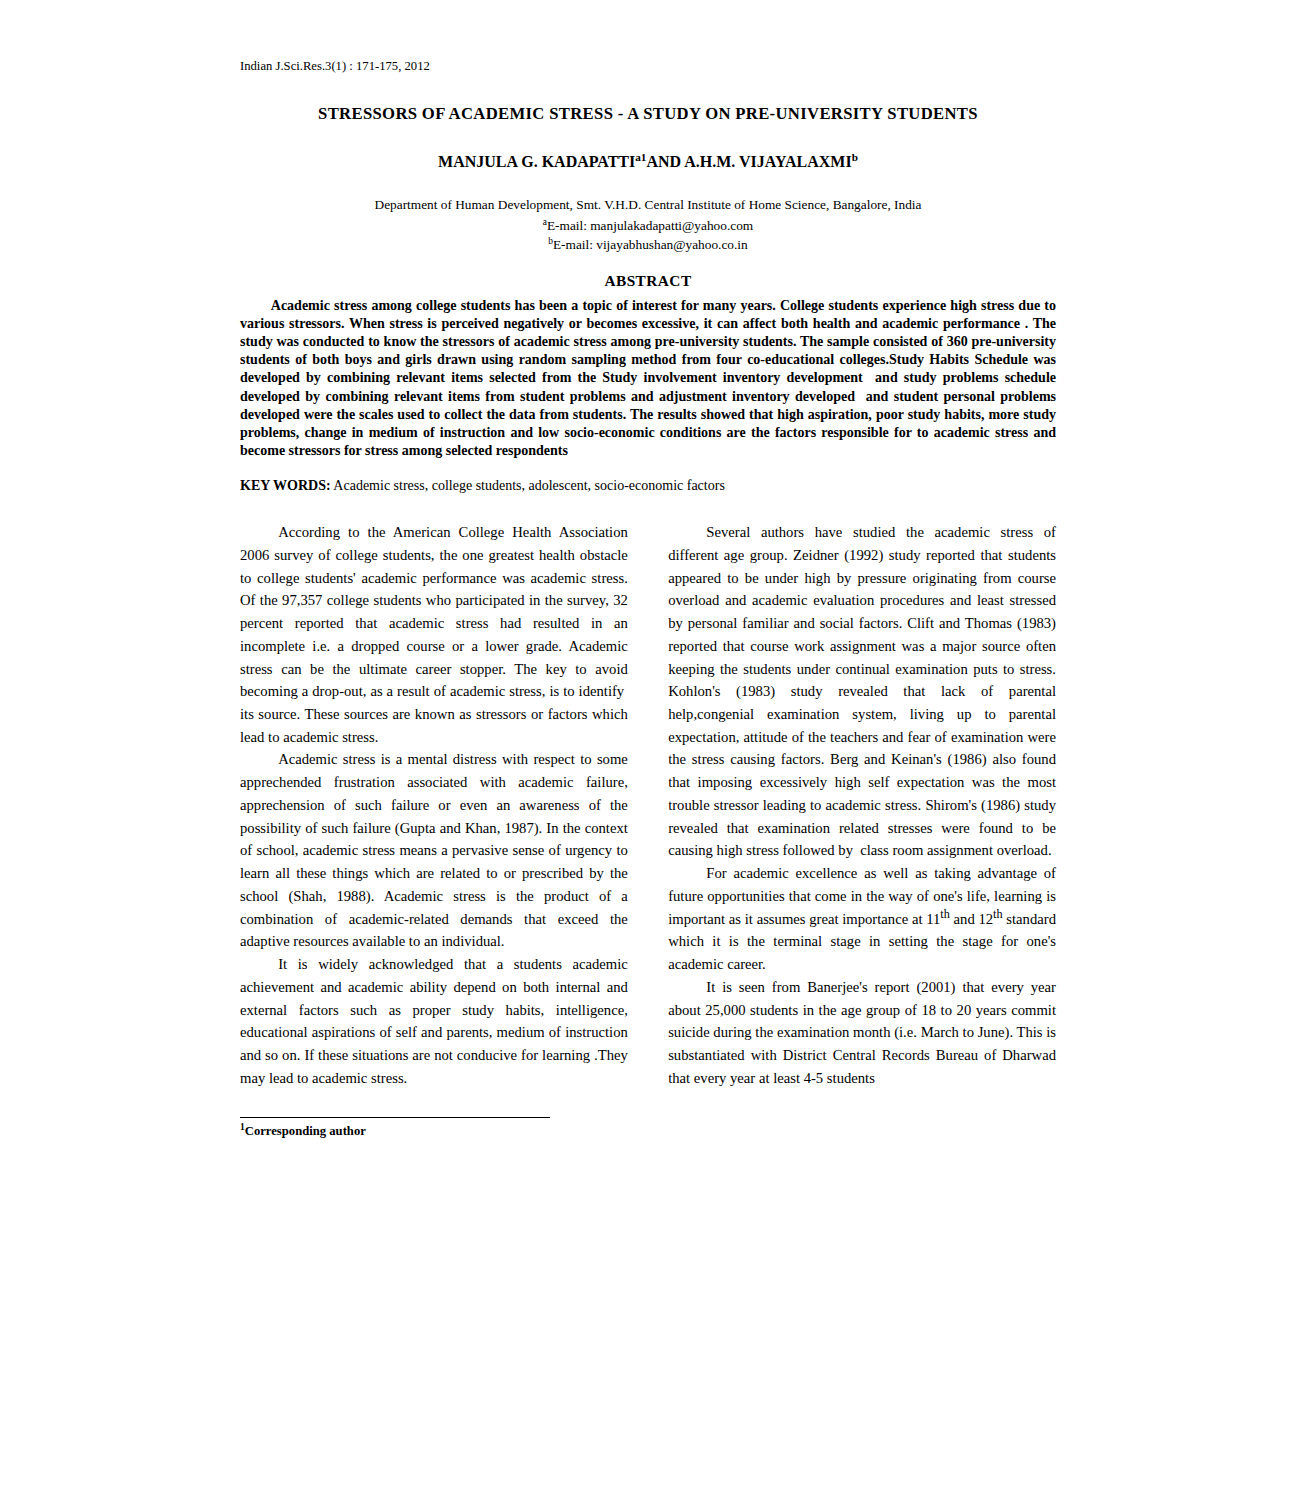Indian J.Sci.Res.3(1) : 171-175, 2012
STRESSORS OF ACADEMIC STRESS - A STUDY ON PRE-UNIVERSITY STUDENTS
MANJULA G. KADAPATTIa1AND A.H.M. VIJAYALAXMIb
Department of Human Development, Smt. V.H.D. Central Institute of Home Science, Bangalore, India
aE-mail: manjulakadapatti@yahoo.com
bE-mail: vijayabhushan@yahoo.co.in
ABSTRACT
Academic stress among college students has been a topic of interest for many years. College students experience high stress due to various stressors. When stress is perceived negatively or becomes excessive, it can affect both health and academic performance . The study was conducted to know the stressors of academic stress among pre-university students. The sample consisted of 360 pre-university students of both boys and girls drawn using random sampling method from four co-educational colleges.Study Habits Schedule was developed by combining relevant items selected from the Study involvement inventory development and study problems schedule developed by combining relevant items from student problems and adjustment inventory developed and student personal problems developed were the scales used to collect the data from students. The results showed that high aspiration, poor study habits, more study problems, change in medium of instruction and low socio-economic conditions are the factors responsible for to academic stress and become stressors for stress among selected respondents
KEY WORDS: Academic stress, college students, adolescent, socio-economic factors
According to the American College Health Association 2006 survey of college students, the one greatest health obstacle to college students' academic performance was academic stress. Of the 97,357 college students who participated in the survey, 32 percent reported that academic stress had resulted in an incomplete i.e. a dropped course or a lower grade. Academic stress can be the ultimate career stopper. The key to avoid becoming a drop-out, as a result of academic stress, is to identify its source. These sources are known as stressors or factors which lead to academic stress.
Academic stress is a mental distress with respect to some apprechended frustration associated with academic failure, apprechension of such failure or even an awareness of the possibility of such failure (Gupta and Khan, 1987). In the context of school, academic stress means a pervasive sense of urgency to learn all these things which are related to or prescribed by the school (Shah, 1988). Academic stress is the product of a combination of academic-related demands that exceed the adaptive resources available to an individual.
It is widely acknowledged that a students academic achievement and academic ability depend on both internal and external factors such as proper study habits, intelligence, educational aspirations of self and parents, medium of instruction and so on. If these situations are not conducive for learning .They may lead to academic stress.
Several authors have studied the academic stress of different age group. Zeidner (1992) study reported that students appeared to be under high by pressure originating from course overload and academic evaluation procedures and least stressed by personal familiar and social factors. Clift and Thomas (1983) reported that course work assignment was a major source often keeping the students under continual examination puts to stress. Kohlon's (1983) study revealed that lack of parental help,congenial examination system, living up to parental expectation, attitude of the teachers and fear of examination were the stress causing factors. Berg and Keinan's (1986) also found that imposing excessively high self expectation was the most trouble stressor leading to academic stress. Shirom's (1986) study revealed that examination related stresses were found to be causing high stress followed by class room assignment overload.
For academic excellence as well as taking advantage of future opportunities that come in the way of one's life, learning is important as it assumes great importance at 11th and 12th standard which it is the terminal stage in setting the stage for one's academic career.
It is seen from Banerjee's report (2001) that every year about 25,000 students in the age group of 18 to 20 years commit suicide during the examination month (i.e. March to June). This is substantiated with District Central Records Bureau of Dharwad that every year at least 4-5 students
1Corresponding author